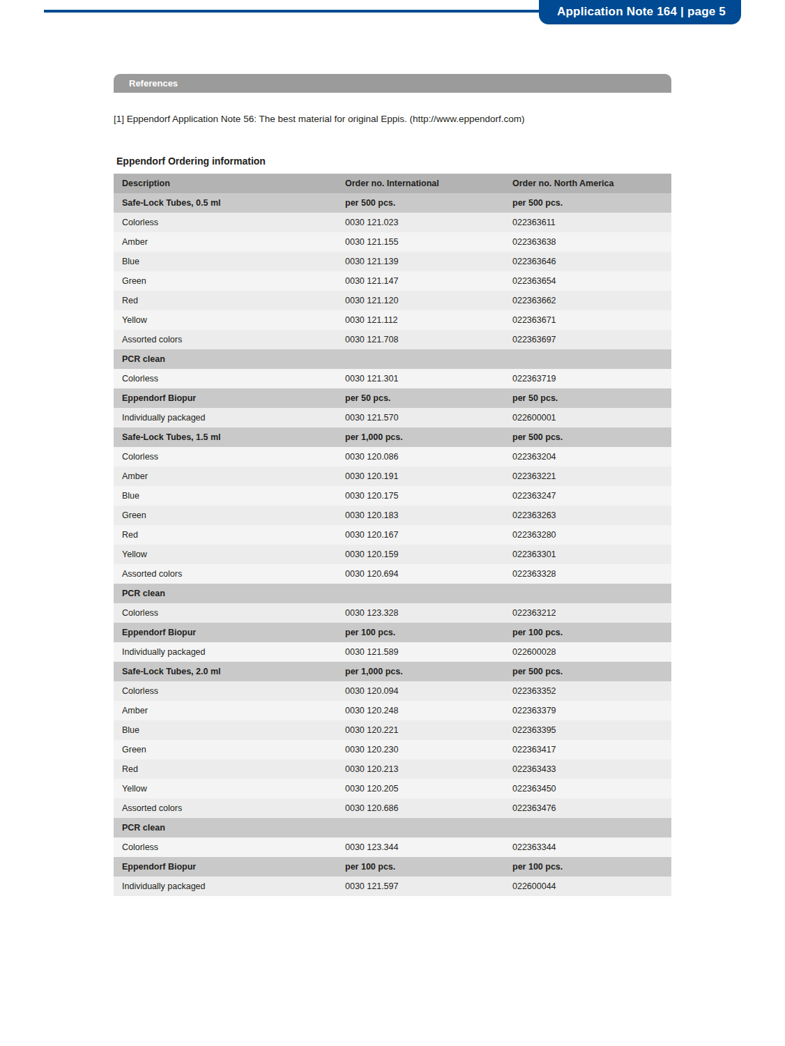Application Note 164 | page 5
References
[1] Eppendorf Application Note 56: The best material for original Eppis. (http://www.eppendorf.com)
Eppendorf Ordering information
| Description | Order no. International | Order no. North America |
| --- | --- | --- |
| Safe-Lock Tubes, 0.5 ml | per 500 pcs. | per 500 pcs. |
| Colorless | 0030 121.023 | 022363611 |
| Amber | 0030 121.155 | 022363638 |
| Blue | 0030 121.139 | 022363646 |
| Green | 0030 121.147 | 022363654 |
| Red | 0030 121.120 | 022363662 |
| Yellow | 0030 121.112 | 022363671 |
| Assorted colors | 0030 121.708 | 022363697 |
| PCR clean | | |
| Colorless | 0030 121.301 | 022363719 |
| Eppendorf Biopur | per 50 pcs. | per 50 pcs. |
| Individually packaged | 0030 121.570 | 022600001 |
| Safe-Lock Tubes, 1.5 ml | per 1,000 pcs. | per 500 pcs. |
| Colorless | 0030 120.086 | 022363204 |
| Amber | 0030 120.191 | 022363221 |
| Blue | 0030 120.175 | 022363247 |
| Green | 0030 120.183 | 022363263 |
| Red | 0030 120.167 | 022363280 |
| Yellow | 0030 120.159 | 022363301 |
| Assorted colors | 0030 120.694 | 022363328 |
| PCR clean | | |
| Colorless | 0030 123.328 | 022363212 |
| Eppendorf Biopur | per 100 pcs. | per 100 pcs. |
| Individually packaged | 0030 121.589 | 022600028 |
| Safe-Lock Tubes, 2.0 ml | per 1,000 pcs. | per 500 pcs. |
| Colorless | 0030 120.094 | 022363352 |
| Amber | 0030 120.248 | 022363379 |
| Blue | 0030 120.221 | 022363395 |
| Green | 0030 120.230 | 022363417 |
| Red | 0030 120.213 | 022363433 |
| Yellow | 0030 120.205 | 022363450 |
| Assorted colors | 0030 120.686 | 022363476 |
| PCR clean | | |
| Colorless | 0030 123.344 | 022363344 |
| Eppendorf Biopur | per 100 pcs. | per 100 pcs. |
| Individually packaged | 0030 121.597 | 022600044 |